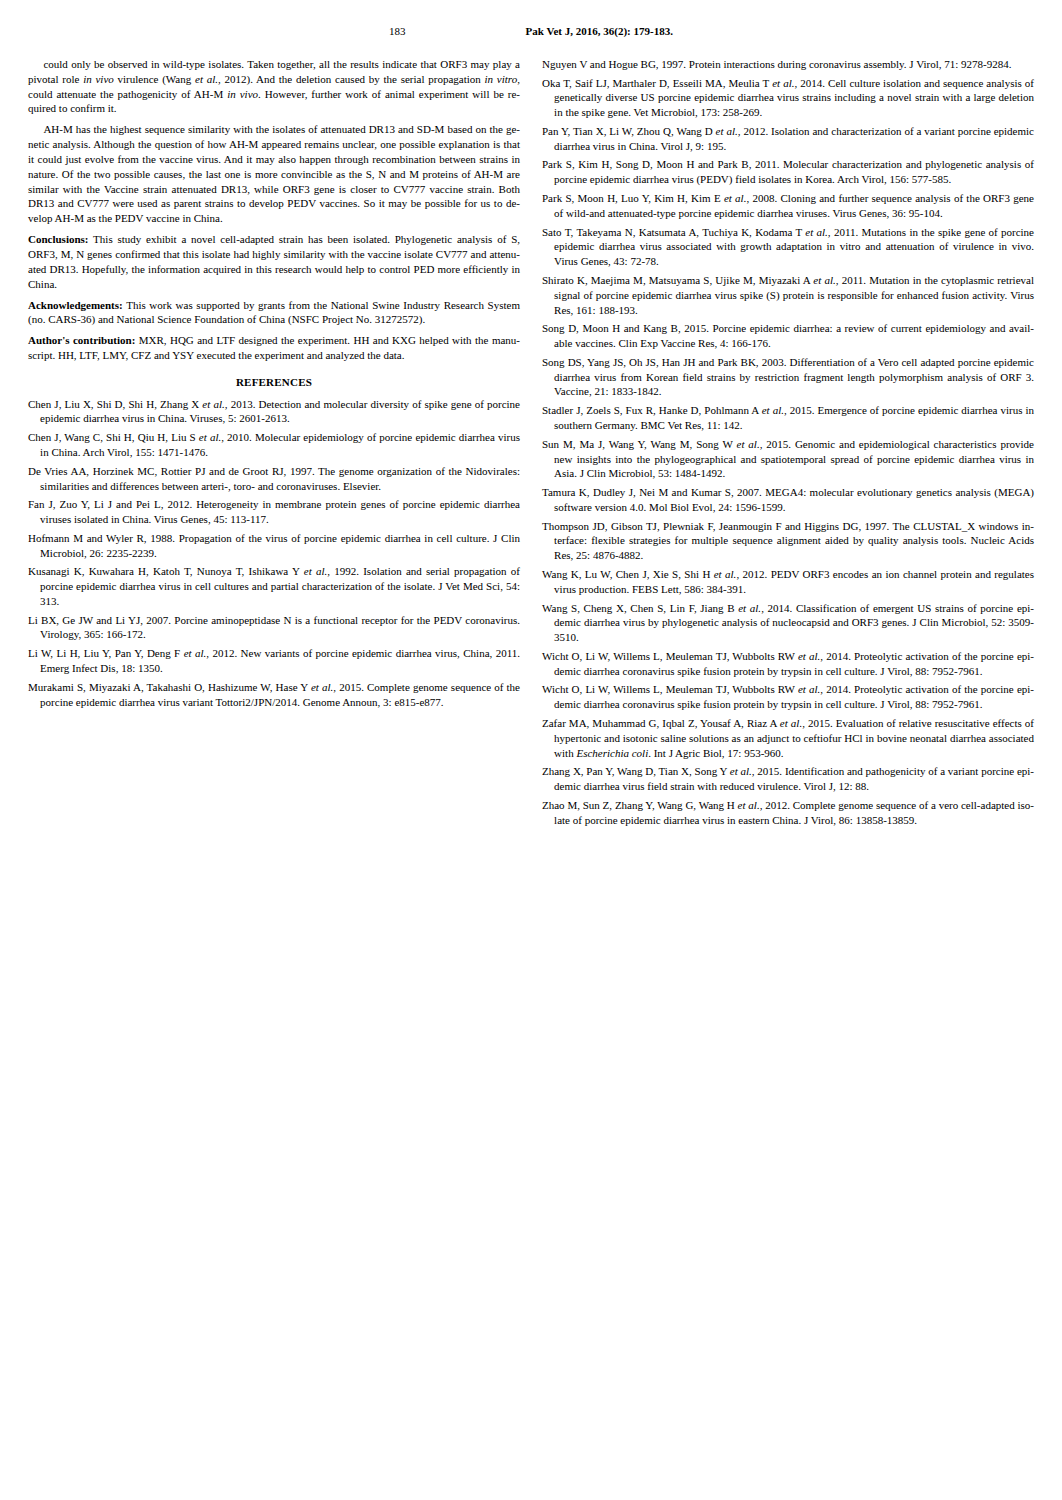183 Pak Vet J, 2016, 36(2): 179-183.
could only be observed in wild-type isolates. Taken together, all the results indicate that ORF3 may play a pivotal role in vivo virulence (Wang et al., 2012). And the deletion caused by the serial propagation in vitro, could attenuate the pathogenicity of AH-M in vivo. However, further work of animal experiment will be required to confirm it.
AH-M has the highest sequence similarity with the isolates of attenuated DR13 and SD-M based on the genetic analysis. Although the question of how AH-M appeared remains unclear, one possible explanation is that it could just evolve from the vaccine virus. And it may also happen through recombination between strains in nature. Of the two possible causes, the last one is more convincible as the S, N and M proteins of AH-M are similar with the Vaccine strain attenuated DR13, while ORF3 gene is closer to CV777 vaccine strain. Both DR13 and CV777 were used as parent strains to develop PEDV vaccines. So it may be possible for us to develop AH-M as the PEDV vaccine in China.
Conclusions: This study exhibit a novel cell-adapted strain has been isolated. Phylogenetic analysis of S, ORF3, M, N genes confirmed that this isolate had highly similarity with the vaccine isolate CV777 and attenuated DR13. Hopefully, the information acquired in this research would help to control PED more efficiently in China.
Acknowledgements: This work was supported by grants from the National Swine Industry Research System (no. CARS-36) and National Science Foundation of China (NSFC Project No. 31272572).
Author's contribution: MXR, HQG and LTF designed the experiment. HH and KXG helped with the manuscript. HH, LTF, LMY, CFZ and YSY executed the experiment and analyzed the data.
REFERENCES
Chen J, Liu X, Shi D, Shi H, Zhang X et al., 2013. Detection and molecular diversity of spike gene of porcine epidemic diarrhea virus in China. Viruses, 5: 2601-2613.
Chen J, Wang C, Shi H, Qiu H, Liu S et al., 2010. Molecular epidemiology of porcine epidemic diarrhea virus in China. Arch Virol, 155: 1471-1476.
De Vries AA, Horzinek MC, Rottier PJ and de Groot RJ, 1997. The genome organization of the Nidovirales: similarities and differences between arteri-, toro- and coronaviruses. Elsevier.
Fan J, Zuo Y, Li J and Pei L, 2012. Heterogeneity in membrane protein genes of porcine epidemic diarrhea viruses isolated in China. Virus Genes, 45: 113-117.
Hofmann M and Wyler R, 1988. Propagation of the virus of porcine epidemic diarrhea in cell culture. J Clin Microbiol, 26: 2235-2239.
Kusanagi K, Kuwahara H, Katoh T, Nunoya T, Ishikawa Y et al., 1992. Isolation and serial propagation of porcine epidemic diarrhea virus in cell cultures and partial characterization of the isolate. J Vet Med Sci, 54: 313.
Li BX, Ge JW and Li YJ, 2007. Porcine aminopeptidase N is a functional receptor for the PEDV coronavirus. Virology, 365: 166-172.
Li W, Li H, Liu Y, Pan Y, Deng F et al., 2012. New variants of porcine epidemic diarrhea virus, China, 2011. Emerg Infect Dis, 18: 1350.
Murakami S, Miyazaki A, Takahashi O, Hashizume W, Hase Y et al., 2015. Complete genome sequence of the porcine epidemic diarrhea virus variant Tottori2/JPN/2014. Genome Announ, 3: e815-e877.
Nguyen V and Hogue BG, 1997. Protein interactions during coronavirus assembly. J Virol, 71: 9278-9284.
Oka T, Saif LJ, Marthaler D, Esseili MA, Meulia T et al., 2014. Cell culture isolation and sequence analysis of genetically diverse US porcine epidemic diarrhea virus strains including a novel strain with a large deletion in the spike gene. Vet Microbiol, 173: 258-269.
Pan Y, Tian X, Li W, Zhou Q, Wang D et al., 2012. Isolation and characterization of a variant porcine epidemic diarrhea virus in China. Virol J, 9: 195.
Park S, Kim H, Song D, Moon H and Park B, 2011. Molecular characterization and phylogenetic analysis of porcine epidemic diarrhea virus (PEDV) field isolates in Korea. Arch Virol, 156: 577-585.
Park S, Moon H, Luo Y, Kim H, Kim E et al., 2008. Cloning and further sequence analysis of the ORF3 gene of wild-and attenuated-type porcine epidemic diarrhea viruses. Virus Genes, 36: 95-104.
Sato T, Takeyama N, Katsumata A, Tuchiya K, Kodama T et al., 2011. Mutations in the spike gene of porcine epidemic diarrhea virus associated with growth adaptation in vitro and attenuation of virulence in vivo. Virus Genes, 43: 72-78.
Shirato K, Maejima M, Matsuyama S, Ujike M, Miyazaki A et al., 2011. Mutation in the cytoplasmic retrieval signal of porcine epidemic diarrhea virus spike (S) protein is responsible for enhanced fusion activity. Virus Res, 161: 188-193.
Song D, Moon H and Kang B, 2015. Porcine epidemic diarrhea: a review of current epidemiology and available vaccines. Clin Exp Vaccine Res, 4: 166-176.
Song DS, Yang JS, Oh JS, Han JH and Park BK, 2003. Differentiation of a Vero cell adapted porcine epidemic diarrhea virus from Korean field strains by restriction fragment length polymorphism analysis of ORF 3. Vaccine, 21: 1833-1842.
Stadler J, Zoels S, Fux R, Hanke D, Pohlmann A et al., 2015. Emergence of porcine epidemic diarrhea virus in southern Germany. BMC Vet Res, 11: 142.
Sun M, Ma J, Wang Y, Wang M, Song W et al., 2015. Genomic and epidemiological characteristics provide new insights into the phylogeographical and spatiotemporal spread of porcine epidemic diarrhea virus in Asia. J Clin Microbiol, 53: 1484-1492.
Tamura K, Dudley J, Nei M and Kumar S, 2007. MEGA4: molecular evolutionary genetics analysis (MEGA) software version 4.0. Mol Biol Evol, 24: 1596-1599.
Thompson JD, Gibson TJ, Plewniak F, Jeanmougin F and Higgins DG, 1997. The CLUSTAL_X windows interface: flexible strategies for multiple sequence alignment aided by quality analysis tools. Nucleic Acids Res, 25: 4876-4882.
Wang K, Lu W, Chen J, Xie S, Shi H et al., 2012. PEDV ORF3 encodes an ion channel protein and regulates virus production. FEBS Lett, 586: 384-391.
Wang S, Cheng X, Chen S, Lin F, Jiang B et al., 2014. Classification of emergent US strains of porcine epidemic diarrhea virus by phylogenetic analysis of nucleocapsid and ORF3 genes. J Clin Microbiol, 52: 3509-3510.
Wicht O, Li W, Willems L, Meuleman TJ, Wubbolts RW et al., 2014. Proteolytic activation of the porcine epidemic diarrhea coronavirus spike fusion protein by trypsin in cell culture. J Virol, 88: 7952-7961.
Wicht O, Li W, Willems L, Meuleman TJ, Wubbolts RW et al., 2014. Proteolytic activation of the porcine epidemic diarrhea coronavirus spike fusion protein by trypsin in cell culture. J Virol, 88: 7952-7961.
Zafar MA, Muhammad G, Iqbal Z, Yousaf A, Riaz A et al., 2015. Evaluation of relative resuscitative effects of hypertonic and isotonic saline solutions as an adjunct to ceftiofur HCl in bovine neonatal diarrhea associated with Escherichia coli. Int J Agric Biol, 17: 953-960.
Zhang X, Pan Y, Wang D, Tian X, Song Y et al., 2015. Identification and pathogenicity of a variant porcine epidemic diarrhea virus field strain with reduced virulence. Virol J, 12: 88.
Zhao M, Sun Z, Zhang Y, Wang G, Wang H et al., 2012. Complete genome sequence of a vero cell-adapted isolate of porcine epidemic diarrhea virus in eastern China. J Virol, 86: 13858-13859.